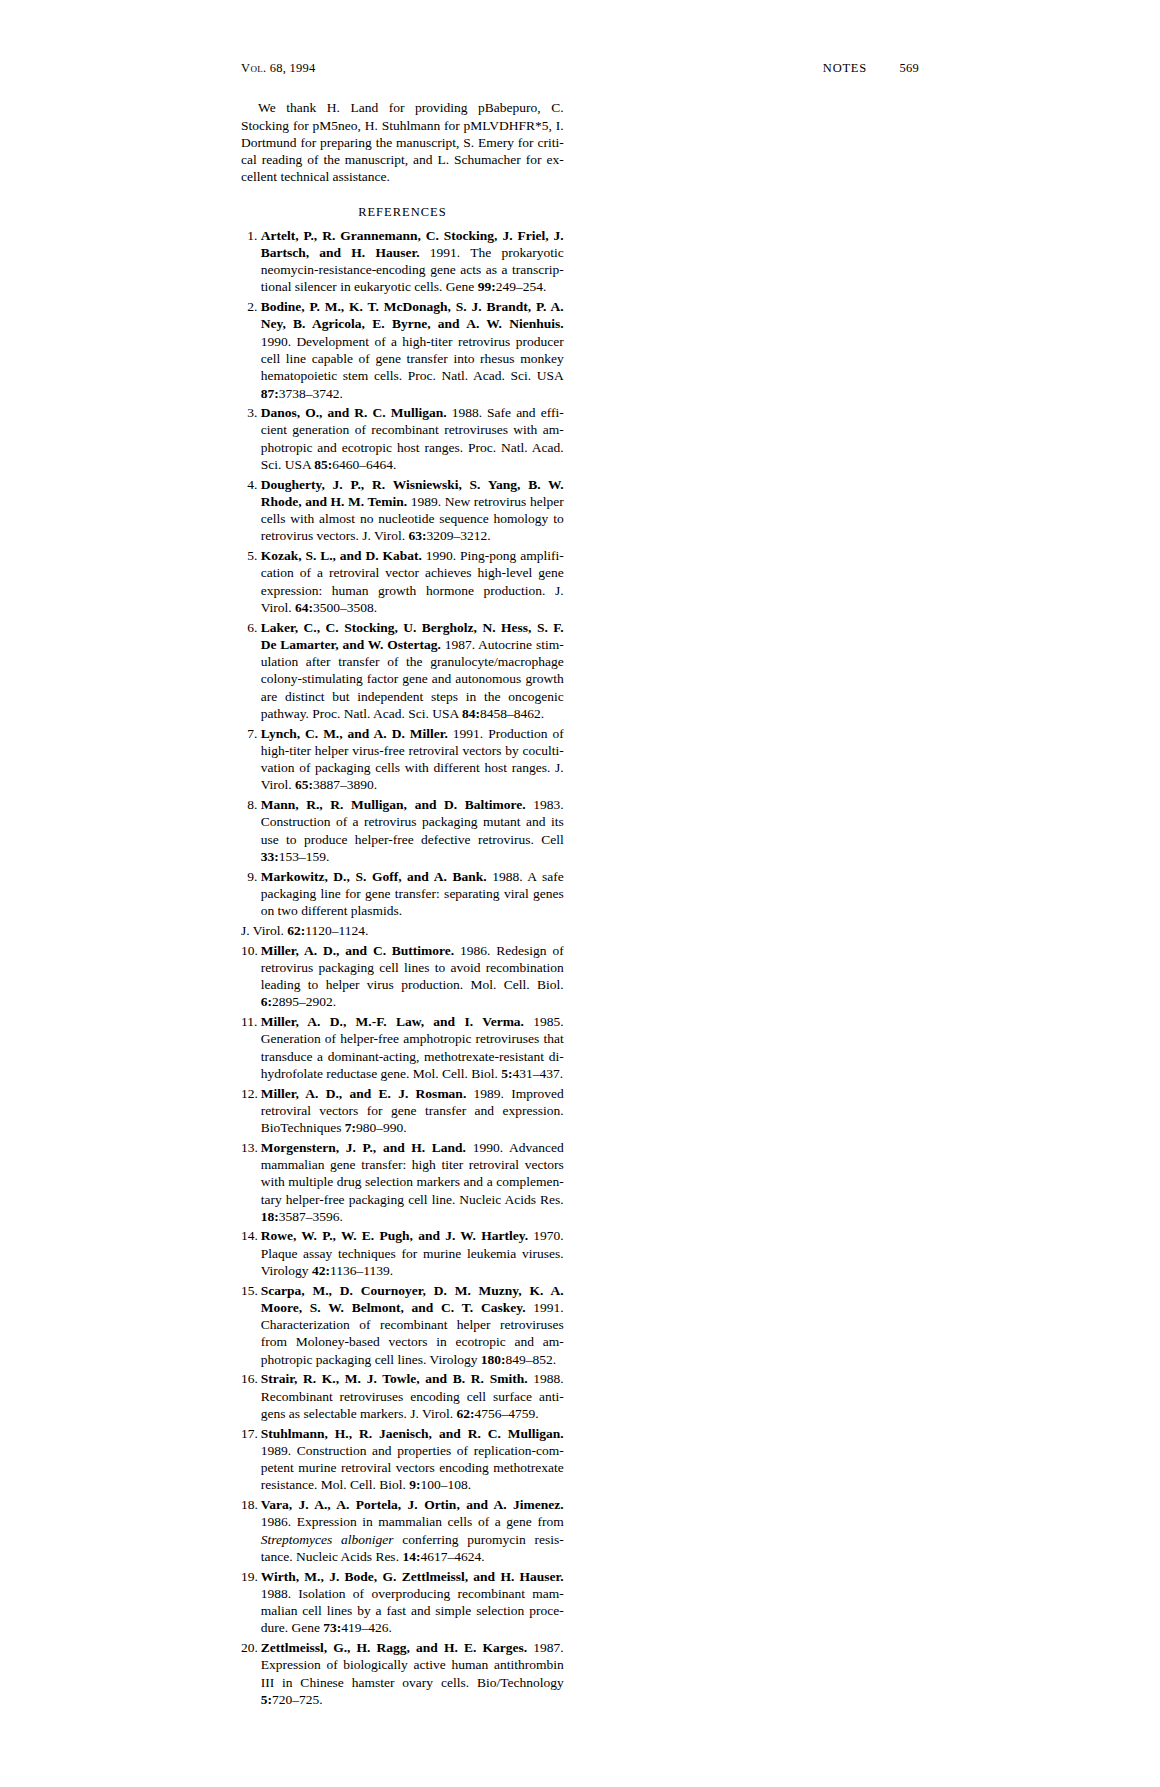Vol. 68, 1994
NOTES 569
We thank H. Land for providing pBabepuro, C. Stocking for pM5neo, H. Stuhlmann for pMLVDHFR*5, I. Dortmund for preparing the manuscript, S. Emery for critical reading of the manuscript, and L. Schumacher for excellent technical assistance.
References
Artelt, P., R. Grannemann, C. Stocking, J. Friel, J. Bartsch, and H. Hauser. 1991. The prokaryotic neomycin-resistance-encoding gene acts as a transcriptional silencer in eukaryotic cells. Gene 99: 249–254.
Bodine, P. M., K. T. McDonagh, S. J. Brandt, P. A. Ney, B. Agricola, E. Byrne, and A. W. Nienhuis. 1990. Development of a high-titer retrovirus producer cell line capable of gene transfer into rhesus monkey hematopoietic stem cells. Proc. Natl. Acad. Sci. USA 87: 3738–3742.
Danos, O., and R. C. Mulligan. 1988. Safe and efficient generation of recombinant retroviruses with amphotropic and ecotropic host ranges. Proc. Natl. Acad. Sci. USA 85: 6460–6464.
Dougherty, J. P., R. Wisniewski, S. Yang, B. W. Rhode, and H. M. Temin. 1989. New retrovirus helper cells with almost no nucleotide sequence homology to retrovirus vectors. J. Virol. 63: 3209–3212.
Kozak, S. L., and D. Kabat. 1990. Ping-pong amplification of a retroviral vector achieves high-level gene expression: human growth hormone production. J. Virol. 64: 3500–3508.
Laker, C., C. Stocking, U. Bergholz, N. Hess, S. F. De Lamarter, and W. Ostertag. 1987. Autocrine stimulation after transfer of the granulocyte/macrophage colony-stimulating factor gene and autonomous growth are distinct but independent steps in the oncogenic pathway. Proc. Natl. Acad. Sci. USA 84: 8458–8462.
Lynch, C. M., and A. D. Miller. 1991. Production of high-titer helper virus-free retroviral vectors by cocultivation of packaging cells with different host ranges. J. Virol. 65: 3887–3890.
Mann, R., R. Mulligan, and D. Baltimore. 1983. Construction of a retrovirus packaging mutant and its use to produce helper-free defective retrovirus. Cell 33: 153–159.
Markowitz, D., S. Goff, and A. Bank. 1988. A safe packaging line for gene transfer: separating viral genes on two different plasmids.
J. Virol. 62: 1120–1124.
Miller, A. D., and C. Buttimore. 1986. Redesign of retrovirus packaging cell lines to avoid recombination leading to helper virus production. Mol. Cell. Biol. 6: 2895–2902.
Miller, A. D., M.-F. Law, and I. Verma. 1985. Generation of helper-free amphotropic retroviruses that transduce a dominant-acting, methotrexate-resistant dihydrofolate reductase gene. Mol. Cell. Biol. 5: 431–437.
Miller, A. D., and E. J. Rosman. 1989. Improved retroviral vectors for gene transfer and expression. BioTechniques 7: 980–990.
Morgenstern, J. P., and H. Land. 1990. Advanced mammalian gene transfer: high titer retroviral vectors with multiple drug selection markers and a complementary helper-free packaging cell line. Nucleic Acids Res. 18: 3587–3596.
Rowe, W. P., W. E. Pugh, and J. W. Hartley. 1970. Plaque assay techniques for murine leukemia viruses. Virology 42: 1136–1139.
Scarpa, M., D. Cournoyer, D. M. Muzny, K. A. Moore, S. W. Belmont, and C. T. Caskey. 1991. Characterization of recombinant helper retroviruses from Moloney-based vectors in ecotropic and amphotropic packaging cell lines. Virology 180: 849–852.
Strair, R. K., M. J. Towle, and B. R. Smith. 1988. Recombinant retroviruses encoding cell surface antigens as selectable markers. J. Virol. 62: 4756–4759.
Stuhlmann, H., R. Jaenisch, and R. C. Mulligan. 1989. Construction and properties of replication-competent murine retroviral vectors encoding methotrexate resistance. Mol. Cell. Biol. 9: 100–108.
Vara, J. A., A. Portela, J. Ortin, and A. Jimenez. 1986. Expression in mammalian cells of a gene from Streptomyces alboniger conferring puromycin resistance. Nucleic Acids Res. 14: 4617–4624.
Wirth, M., J. Bode, G. Zettlmeissl, and H. Hauser. 1988. Isolation of overproducing recombinant mammalian cell lines by a fast and simple selection procedure. Gene 73: 419–426.
Zettlmeissl, G., H. Ragg, and H. E. Karges. 1987. Expression of biologically active human antithrombin III in Chinese hamster ovary cells. Bio/Technology 5: 720–725.